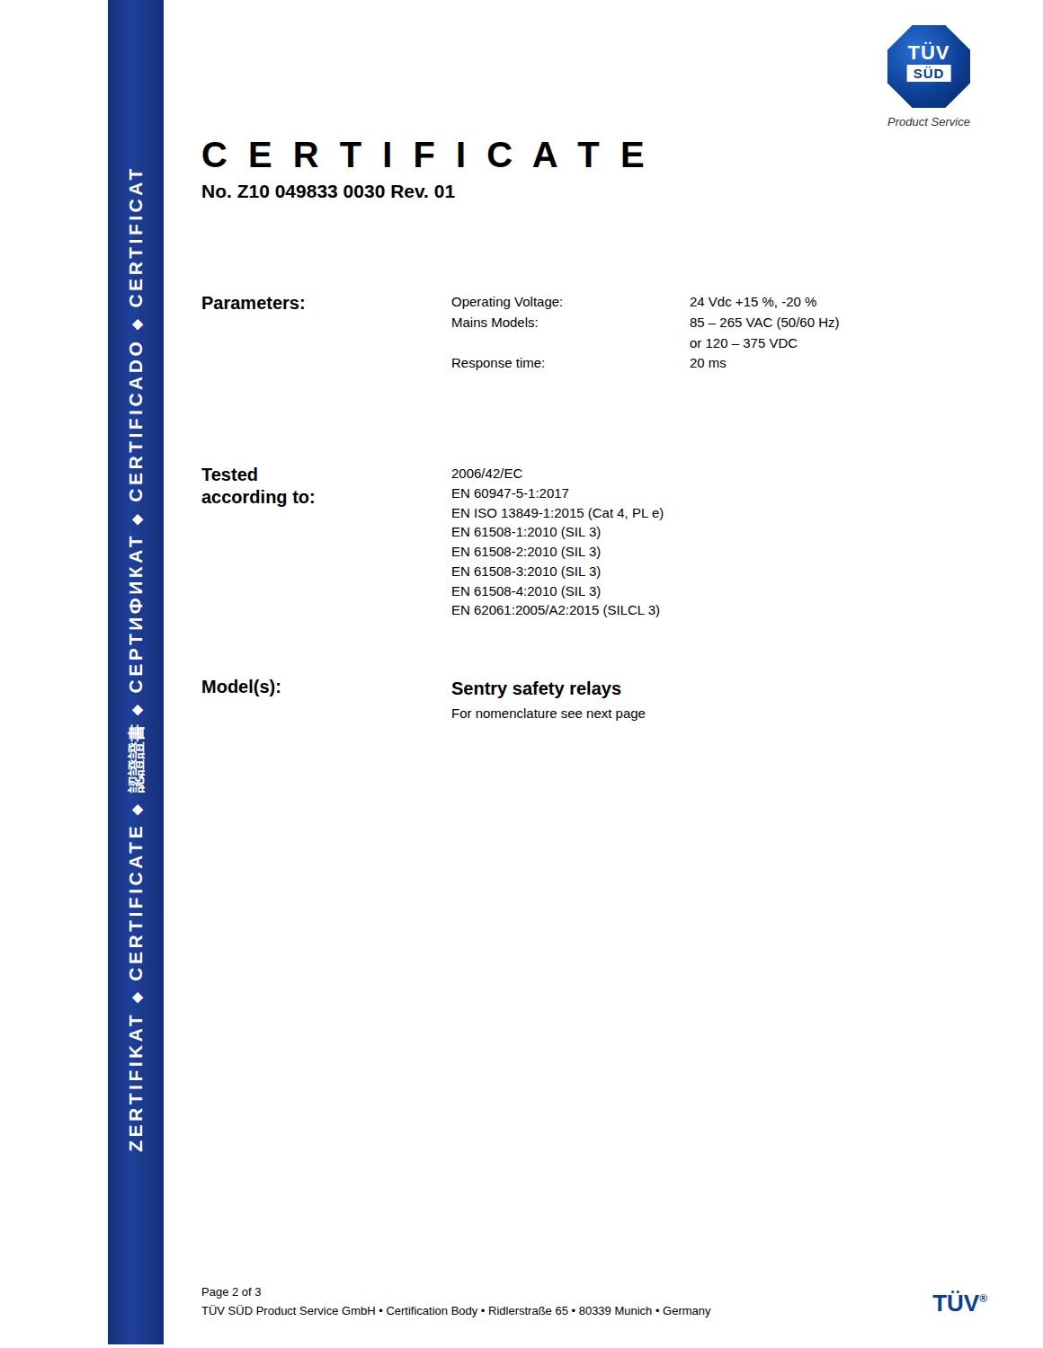ZERTIFIKAT ◆ CERTIFICATE ◆ 認證證書 ◆ СЕРТИФИКАТ ◆ CERTIFICADO ◆ CERTIFICAT
TÜV
SÜD
Product Service
C E R T I F I C A T E
No. Z10 049833 0030 Rev. 01
Parameters:
| Operating Voltage: | 24 Vdc +15 %, -20 % |
| Mains Models: | 85 – 265 VAC (50/60 Hz) |
| | or 120 – 375 VDC |
| Response time: | 20 ms |
Tested
according to:
2006/42/EC
EN 60947-5-1:2017
EN ISO 13849-1:2015 (Cat 4, PL e)
EN 61508-1:2010 (SIL 3)
EN 61508-2:2010 (SIL 3)
EN 61508-3:2010 (SIL 3)
EN 61508-4:2010 (SIL 3)
EN 62061:2005/A2:2015 (SILCL 3)
Model(s):
Sentry safety relays
For nomenclature see next page
Page 2 of 3
TÜV SÜD Product Service GmbH • Certification Body • Ridlerstraße 65 • 80339 Munich • Germany
TÜV®